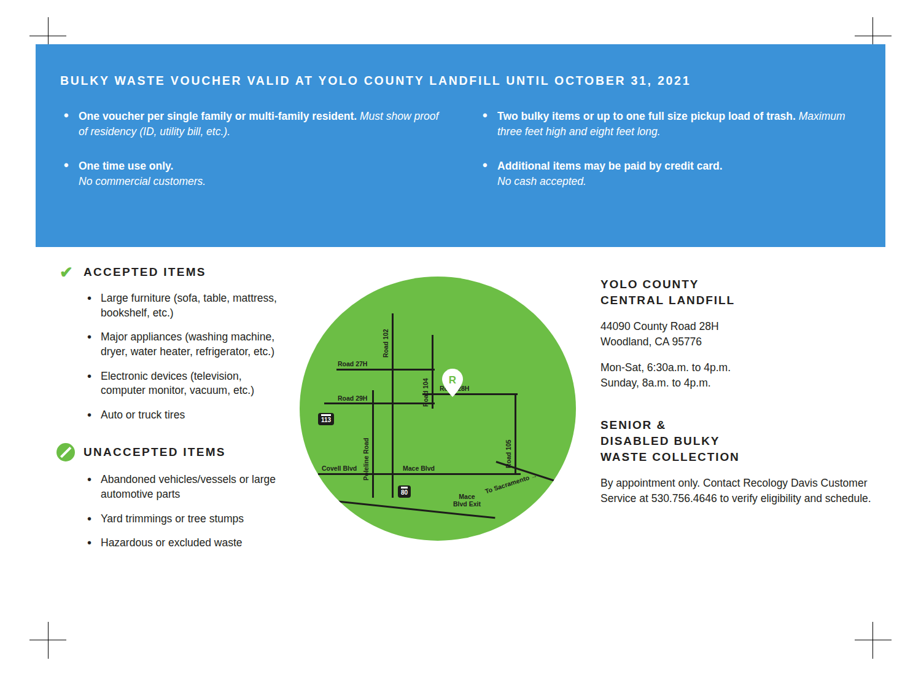Bulky Waste Voucher Valid at Yolo County Landfill until October 31, 2021
One voucher per single family or multi-family resident. Must show proof of residency (ID, utility bill, etc.).
One time use only.
No commercial customers.
Two bulky items or up to one full size pickup load of trash. Maximum three feet high and eight feet long.
Additional items may be paid by credit card.
No cash accepted.
✔Accepted Items
Large furniture (sofa, table, mattress, bookshelf, etc.)
Major appliances (washing machine, dryer, water heater, refrigerator, etc.)
Electronic devices (television, computer monitor, vacuum, etc.)
Auto or truck tires
Unaccepted Items
Abandoned vehicles/vessels or large automotive parts
Yard trimmings or tree stumps
Hazardous or excluded waste
Road 102 Road 104 Road 105 Poleline Road Road 27H Road 29H Road 28H Covell Blvd Mace Blvd To Sacramento → Mace
Blvd Exit 113 80
R
Yolo County
Central Landfill
44090 County Road 28H
Woodland, CA 95776
Mon-Sat, 6:30a.m. to 4p.m.
Sunday, 8a.m. to 4p.m.
Senior &
Disabled Bulky
Waste Collection
By appointment only. Contact Recology Davis Customer Service at 530.756.4646 to verify eligibility and schedule.